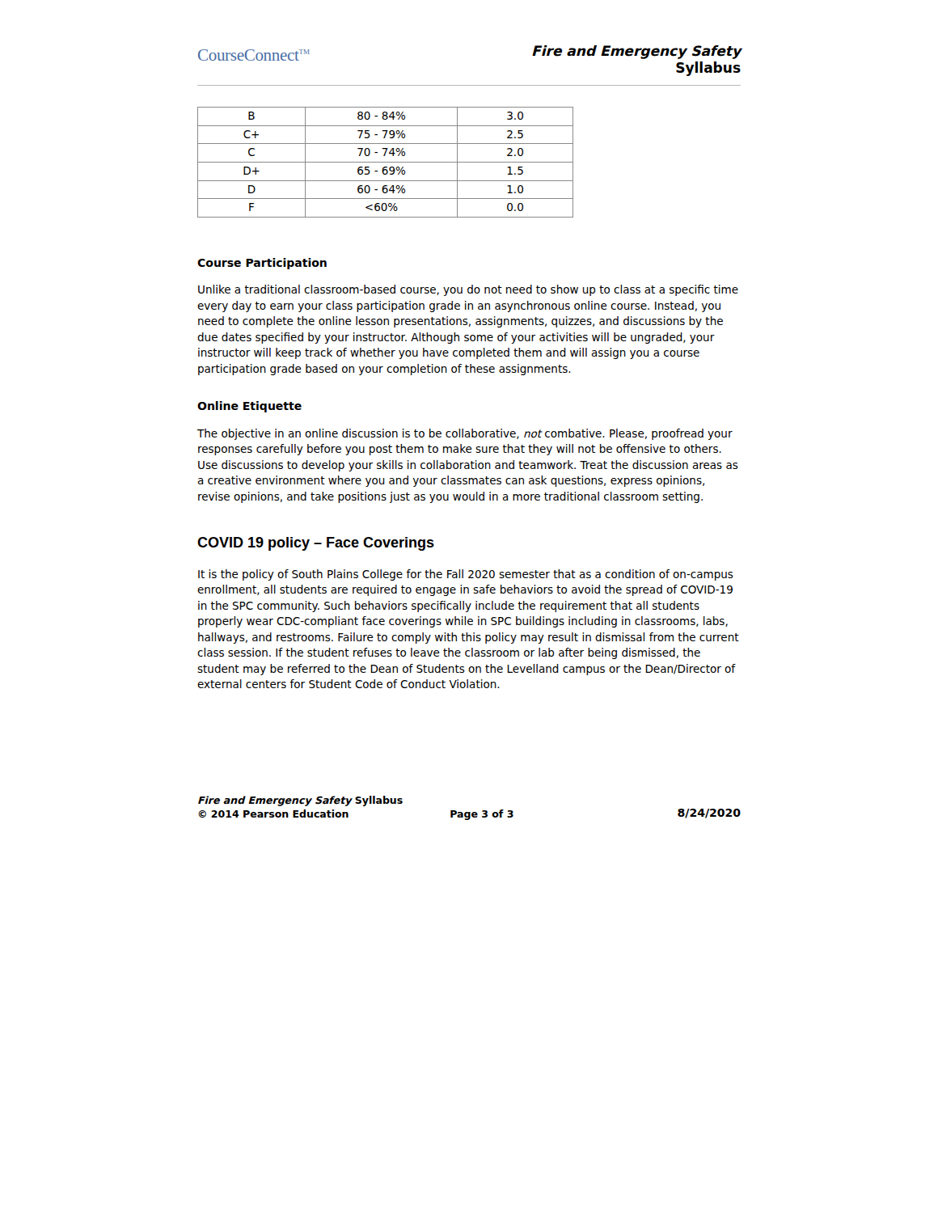CourseConnectTM
Fire and Emergency Safety
Syllabus
| B | 80 - 84% | 3.0 |
| C+ | 75 - 79% | 2.5 |
| C | 70 - 74% | 2.0 |
| D+ | 65 - 69% | 1.5 |
| D | 60 - 64% | 1.0 |
| F | <60% | 0.0 |
Course Participation
Unlike a traditional classroom-based course, you do not need to show up to class at a specific time every day to earn your class participation grade in an asynchronous online course. Instead, you need to complete the online lesson presentations, assignments, quizzes, and discussions by the due dates specified by your instructor. Although some of your activities will be ungraded, your instructor will keep track of whether you have completed them and will assign you a course participation grade based on your completion of these assignments.
Online Etiquette
The objective in an online discussion is to be collaborative, not combative. Please, proofread your responses carefully before you post them to make sure that they will not be offensive to others. Use discussions to develop your skills in collaboration and teamwork. Treat the discussion areas as a creative environment where you and your classmates can ask questions, express opinions, revise opinions, and take positions just as you would in a more traditional classroom setting.
COVID 19 policy – Face Coverings
It is the policy of South Plains College for the Fall 2020 semester that as a condition of on-campus enrollment, all students are required to engage in safe behaviors to avoid the spread of COVID-19 in the SPC community. Such behaviors specifically include the requirement that all students properly wear CDC-compliant face coverings while in SPC buildings including in classrooms, labs, hallways, and restrooms. Failure to comply with this policy may result in dismissal from the current class session. If the student refuses to leave the classroom or lab after being dismissed, the student may be referred to the Dean of Students on the Levelland campus or the Dean/Director of external centers for Student Code of Conduct Violation.
Fire and Emergency Safety Syllabus
© 2014 Pearson Education
Page 3 of 3
8/24/2020